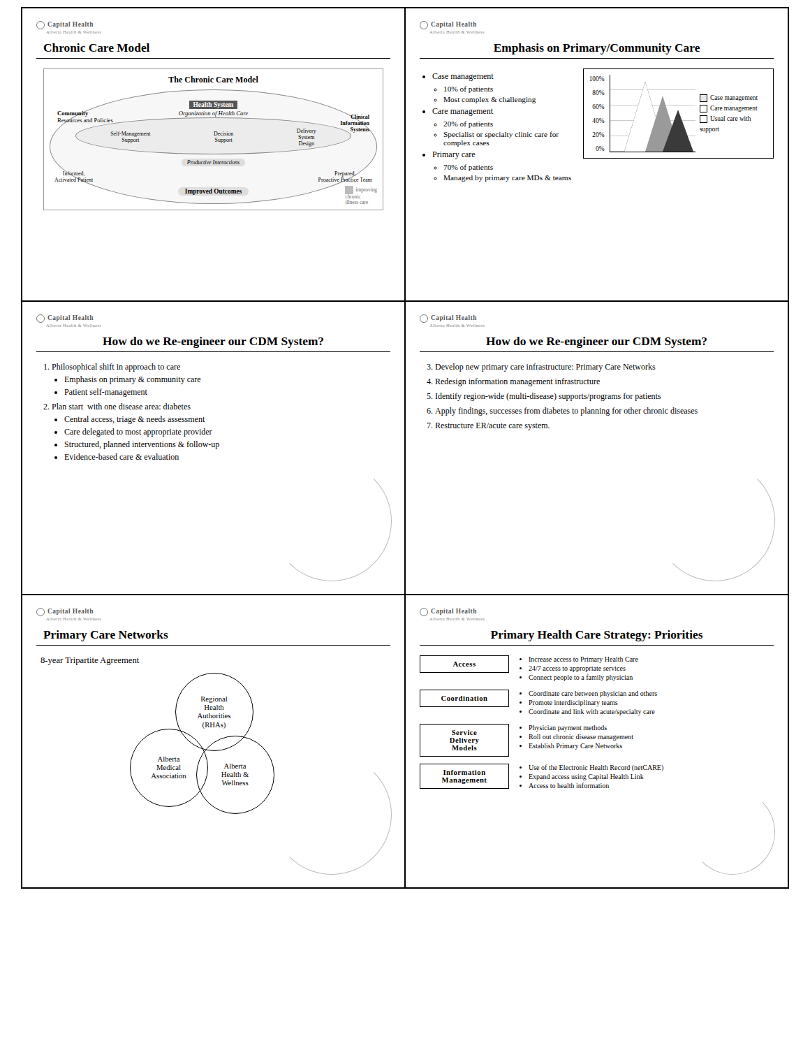Capital HealthAlberta Health & Wellness
Chronic Care Model
The Chronic Care Model
Community
Resources and Policies
Clinical
Information
Systems
Health System
Organization of Health Care
Self-Management
Support
Decision
Support
Delivery
System
Design
Productive Interactions
Informed,
Activated Patient
Prepared,
Proactive Practice Team
Improved Outcomes
improving
chronic
illness care
Capital HealthAlberta Health & Wellness
Emphasis on Primary/Community Care
Case management
10% of patients
Most complex & challenging
Care management
20% of patients
Specialist or specialty clinic care for complex cases
Primary care
70% of patients
Managed by primary care MDs & teams
100% 80% 60% 40% 20% 0%
Case management
Care management
Usual care with support
Capital HealthAlberta Health & Wellness
How do we Re-engineer our CDM System?
Philosophical shift in approach to care
Emphasis on primary & community care
Patient self-management
Plan start with one disease area: diabetes
Central access, triage & needs assessment
Care delegated to most appropriate provider
Structured, planned interventions & follow-up
Evidence-based care & evaluation
Capital HealthAlberta Health & Wellness
How do we Re-engineer our CDM System?
Develop new primary care infrastructure: Primary Care Networks
Redesign information management infrastructure
Identify region-wide (multi-disease) supports/programs for patients
Apply findings, successes from diabetes to planning for other chronic diseases
Restructure ER/acute care system.
Capital HealthAlberta Health & Wellness
Primary Care Networks
8-year Tripartite Agreement
Regional
Health
Authorities
(RHAs)
Alberta
Medical
Association
Alberta
Health &
Wellness
Capital HealthAlberta Health & Wellness
Primary Health Care Strategy: Priorities
Access
Increase access to Primary Health Care
24/7 access to appropriate services
Connect people to a family physician
Coordination
Coordinate care between physician and others
Promote interdisciplinary teams
Coordinate and link with acute/specialty care
Service
Delivery
Models
Physician payment methods
Roll out chronic disease management
Establish Primary Care Networks
Information
Management
Use of the Electronic Health Record (netCARE)
Expand access using Capital Health Link
Access to health information